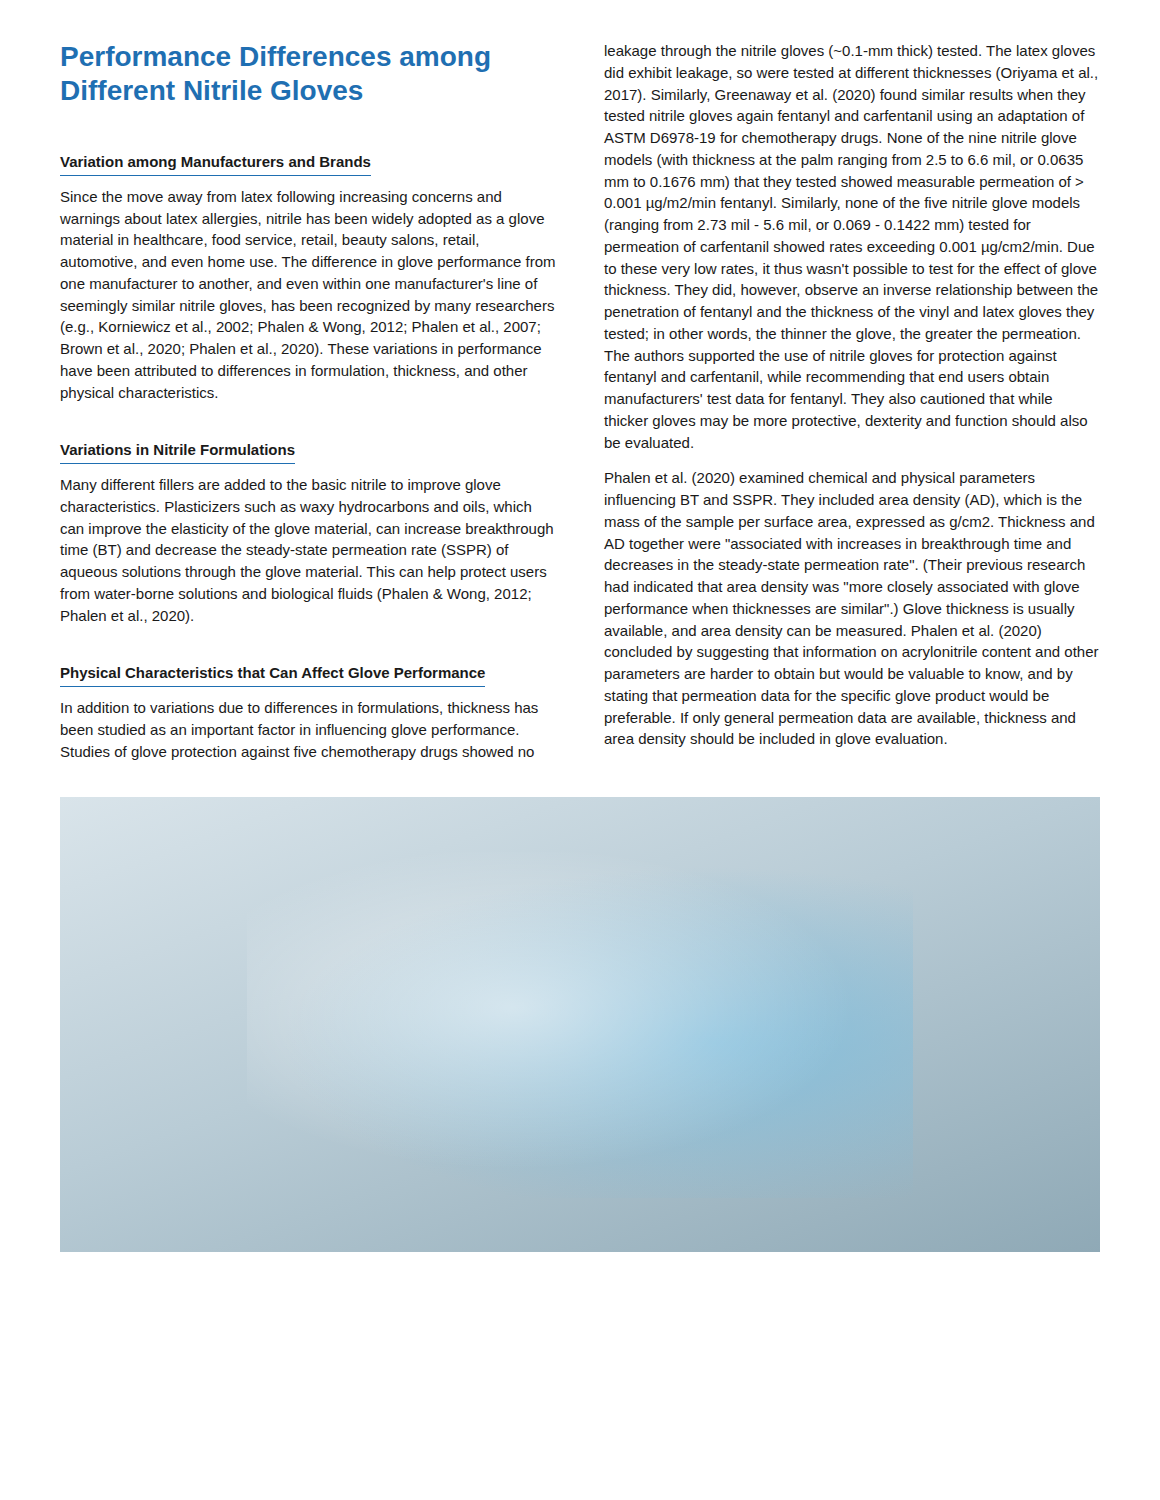Performance Differences among Different Nitrile Gloves
Variation among Manufacturers and Brands
Since the move away from latex following increasing concerns and warnings about latex allergies, nitrile has been widely adopted as a glove material in healthcare, food service, retail, beauty salons, retail, automotive, and even home use. The difference in glove performance from one manufacturer to another, and even within one manufacturer's line of seemingly similar nitrile gloves, has been recognized by many researchers (e.g., Korniewicz et al., 2002; Phalen & Wong, 2012; Phalen et al., 2007; Brown et al., 2020; Phalen et al., 2020). These variations in performance have been attributed to differences in formulation, thickness, and other physical characteristics.
Variations in Nitrile Formulations
Many different fillers are added to the basic nitrile to improve glove characteristics. Plasticizers such as waxy hydrocarbons and oils, which can improve the elasticity of the glove material, can increase breakthrough time (BT) and decrease the steady-state permeation rate (SSPR) of aqueous solutions through the glove material. This can help protect users from water-borne solutions and biological fluids (Phalen & Wong, 2012; Phalen et al., 2020).
Physical Characteristics that Can Affect Glove Performance
In addition to variations due to differences in formulations, thickness has been studied as an important factor in influencing glove performance. Studies of glove protection against five chemotherapy drugs showed no leakage through the nitrile gloves (~0.1-mm thick) tested. The latex gloves did exhibit leakage, so were tested at different thicknesses (Oriyama et al., 2017). Similarly, Greenaway et al. (2020) found similar results when they tested nitrile gloves again fentanyl and carfentanil using an adaptation of ASTM D6978-19 for chemotherapy drugs. None of the nine nitrile glove models (with thickness at the palm ranging from 2.5 to 6.6 mil, or 0.0635 mm to 0.1676 mm) that they tested showed measurable permeation of > 0.001 µg/m2/min fentanyl. Similarly, none of the five nitrile glove models (ranging from 2.73 mil - 5.6 mil, or 0.069 - 0.1422 mm) tested for permeation of carfentanil showed rates exceeding 0.001 µg/cm2/min. Due to these very low rates, it thus wasn't possible to test for the effect of glove thickness. They did, however, observe an inverse relationship between the penetration of fentanyl and the thickness of the vinyl and latex gloves they tested; in other words, the thinner the glove, the greater the permeation. The authors supported the use of nitrile gloves for protection against fentanyl and carfentanil, while recommending that end users obtain manufacturers' test data for fentanyl. They also cautioned that while thicker gloves may be more protective, dexterity and function should also be evaluated.
Phalen et al. (2020) examined chemical and physical parameters influencing BT and SSPR. They included area density (AD), which is the mass of the sample per surface area, expressed as g/cm2. Thickness and AD together were "associated with increases in breakthrough time and decreases in the steady-state permeation rate". (Their previous research had indicated that area density was "more closely associated with glove performance when thicknesses are similar".) Glove thickness is usually available, and area density can be measured. Phalen et al. (2020) concluded by suggesting that information on acrylonitrile content and other parameters are harder to obtain but would be valuable to know, and by stating that permeation data for the specific glove product would be preferable. If only general permeation data are available, thickness and area density should be included in glove evaluation.